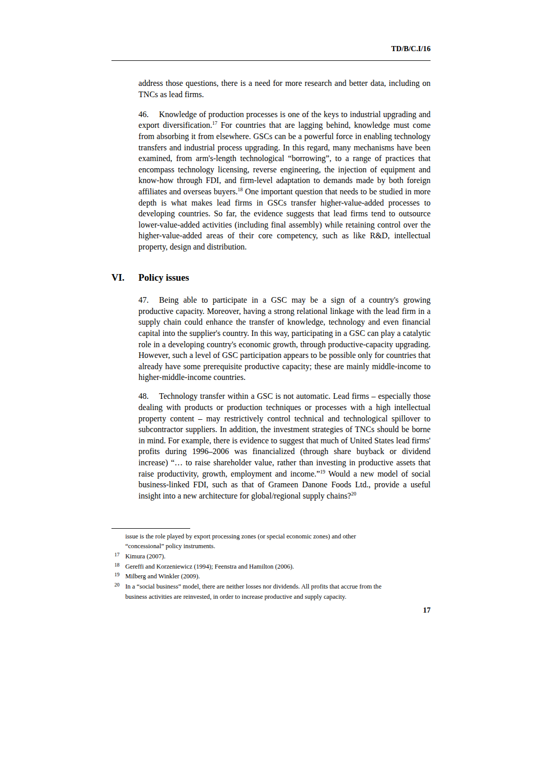TD/B/C.I/16
address those questions, there is a need for more research and better data, including on TNCs as lead firms.
46. Knowledge of production processes is one of the keys to industrial upgrading and export diversification.17 For countries that are lagging behind, knowledge must come from absorbing it from elsewhere. GSCs can be a powerful force in enabling technology transfers and industrial process upgrading. In this regard, many mechanisms have been examined, from arm's-length technological “borrowing”, to a range of practices that encompass technology licensing, reverse engineering, the injection of equipment and know-how through FDI, and firm-level adaptation to demands made by both foreign affiliates and overseas buyers.18 One important question that needs to be studied in more depth is what makes lead firms in GSCs transfer higher-value-added processes to developing countries. So far, the evidence suggests that lead firms tend to outsource lower-value-added activities (including final assembly) while retaining control over the higher-value-added areas of their core competency, such as like R&D, intellectual property, design and distribution.
VI. Policy issues
47. Being able to participate in a GSC may be a sign of a country's growing productive capacity. Moreover, having a strong relational linkage with the lead firm in a supply chain could enhance the transfer of knowledge, technology and even financial capital into the supplier's country. In this way, participating in a GSC can play a catalytic role in a developing country's economic growth, through productive-capacity upgrading. However, such a level of GSC participation appears to be possible only for countries that already have some prerequisite productive capacity; these are mainly middle-income to higher-middle-income countries.
48. Technology transfer within a GSC is not automatic. Lead firms – especially those dealing with products or production techniques or processes with a high intellectual property content – may restrictively control technical and technological spillover to subcontractor suppliers. In addition, the investment strategies of TNCs should be borne in mind. For example, there is evidence to suggest that much of United States lead firms' profits during 1996–2006 was financialized (through share buyback or dividend increase) “… to raise shareholder value, rather than investing in productive assets that raise productivity, growth, employment and income.”19 Would a new model of social business-linked FDI, such as that of Grameen Danone Foods Ltd., provide a useful insight into a new architecture for global/regional supply chains?20
issue is the role played by export processing zones (or special economic zones) and other
“concessional” policy instruments.
17 Kimura (2007).
18 Gereffi and Korzeniewicz (1994); Feenstra and Hamilton (2006).
19 Milberg and Winkler (2009).
20 In a “social business” model, there are neither losses nor dividends. All profits that accrue from the
business activities are reinvested, in order to increase productive and supply capacity.
17